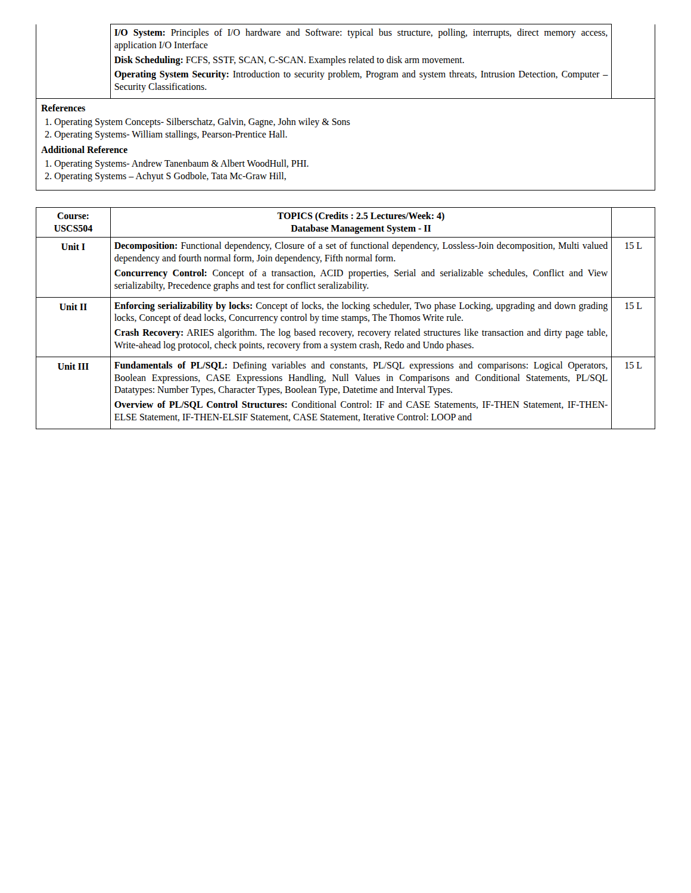| | I/O System: Principles of I/O hardware and Software: typical bus structure, polling, interrupts, direct memory access, application I/O Interface Disk Scheduling: FCFS, SSTF, SCAN, C-SCAN. Examples related to disk arm movement. Operating System Security: Introduction to security problem, Program and system threats, Intrusion Detection, Computer –Security Classifications. | |
| References Operating System Concepts- Silberschatz, Galvin, Gagne, John wiley & Sons Operating Systems- William stallings, Pearson-Prentice Hall. Additional Reference Operating Systems- Andrew Tanenbaum & Albert WoodHull, PHI. Operating Systems – Achyut S Godbole, Tata Mc-Graw Hill, |
| Course: USCS504 | TOPICS (Credits : 2.5 Lectures/Week: 4) Database Management System - II | |
| Unit I | Decomposition: Functional dependency, Closure of a set of functional dependency, Lossless-Join decomposition, Multi valued dependency and fourth normal form, Join dependency, Fifth normal form. Concurrency Control: Concept of a transaction, ACID properties, Serial and serializable schedules, Conflict and View serializabilty, Precedence graphs and test for conflict seralizability. | 15 L |
| Unit II | Enforcing serializability by locks: Concept of locks, the locking scheduler, Two phase Locking, upgrading and down grading locks, Concept of dead locks, Concurrency control by time stamps, The Thomos Write rule. Crash Recovery: ARIES algorithm. The log based recovery, recovery related structures like transaction and dirty page table, Write-ahead log protocol, check points, recovery from a system crash, Redo and Undo phases. | 15 L |
| Unit III | Fundamentals of PL/SQL: Defining variables and constants, PL/SQL expressions and comparisons: Logical Operators, Boolean Expressions, CASE Expressions Handling, Null Values in Comparisons and Conditional Statements, PL/SQL Datatypes: Number Types, Character Types, Boolean Type, Datetime and Interval Types. Overview of PL/SQL Control Structures: Conditional Control: IF and CASE Statements, IF-THEN Statement, IF-THEN-ELSE Statement, IF-THEN-ELSIF Statement, CASE Statement, Iterative Control: LOOP and | 15 L |